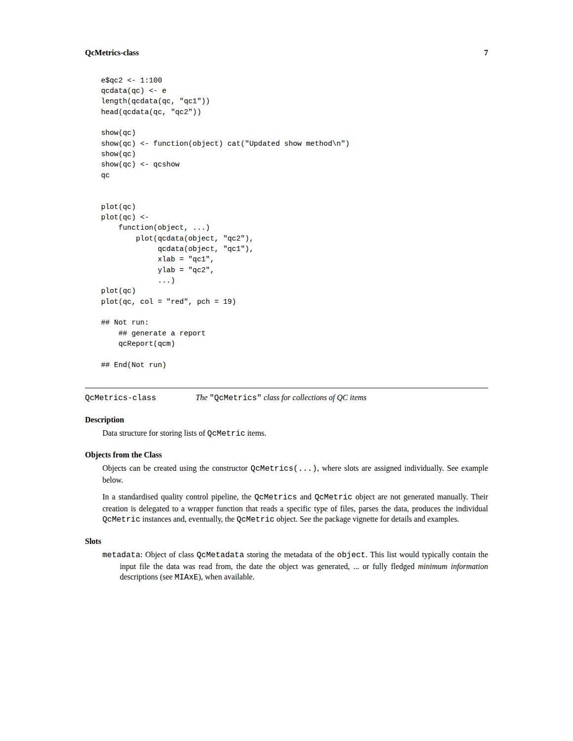QcMetrics-class 7
e$qc2 <- 1:100
qcdata(qc) <- e
length(qcdata(qc, "qc1"))
head(qcdata(qc, "qc2"))

show(qc)
show(qc) <- function(object) cat("Updated show method\n")
show(qc)
show(qc) <- qcshow
qc


plot(qc)
plot(qc) <-
    function(object, ...)
        plot(qcdata(object, "qc2"),
             qcdata(object, "qc1"),
             xlab = "qc1",
             ylab = "qc2",
             ...)
plot(qc)
plot(qc, col = "red", pch = 19)

## Not run:
    ## generate a report
    qcReport(qcm)

## End(Not run)
QcMetrics-class The "QcMetrics" class for collections of QC items
Description
Data structure for storing lists of QcMetric items.
Objects from the Class
Objects can be created using the constructor QcMetrics(...), where slots are assigned individually. See example below.
In a standardised quality control pipeline, the QcMetrics and QcMetric object are not generated manually. Their creation is delegated to a wrapper function that reads a specific type of files, parses the data, produces the individual QcMetric instances and, eventually, the QcMetric object. See the package vignette for details and examples.
Slots
metadata: Object of class QcMetadata storing the metadata of the object. This list would typically contain the input file the data was read from, the date the object was generated, ... or fully fledged minimum information descriptions (see MIAxE), when available.